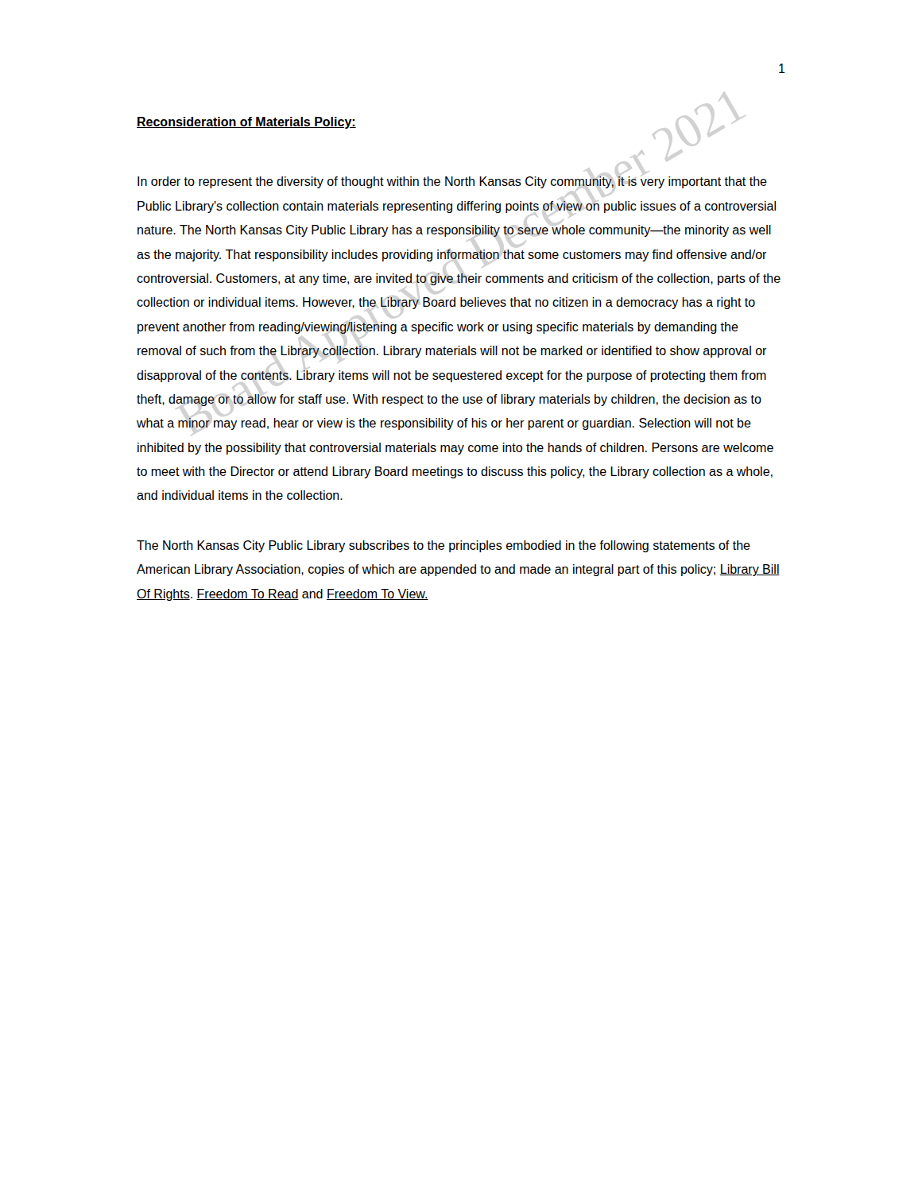1
Reconsideration of Materials Policy:
In order to represent the diversity of thought within the North Kansas City community, it is very important that the Public Library's collection contain materials representing differing points of view on public issues of a controversial nature. The North Kansas City Public Library has a responsibility to serve whole community—the minority as well as the majority. That responsibility includes providing information that some customers may find offensive and/or controversial. Customers, at any time, are invited to give their comments and criticism of the collection, parts of the collection or individual items. However, the Library Board believes that no citizen in a democracy has a right to prevent another from reading/viewing/listening a specific work or using specific materials by demanding the removal of such from the Library collection. Library materials will not be marked or identified to show approval or disapproval of the contents. Library items will not be sequestered except for the purpose of protecting them from theft, damage or to allow for staff use. With respect to the use of library materials by children, the decision as to what a minor may read, hear or view is the responsibility of his or her parent or guardian. Selection will not be inhibited by the possibility that controversial materials may come into the hands of children. Persons are welcome to meet with the Director or attend Library Board meetings to discuss this policy, the Library collection as a whole, and individual items in the collection.
The North Kansas City Public Library subscribes to the principles embodied in the following statements of the American Library Association, copies of which are appended to and made an integral part of this policy; Library Bill Of Rights. Freedom To Read and Freedom To View.
Board Approved December 2021